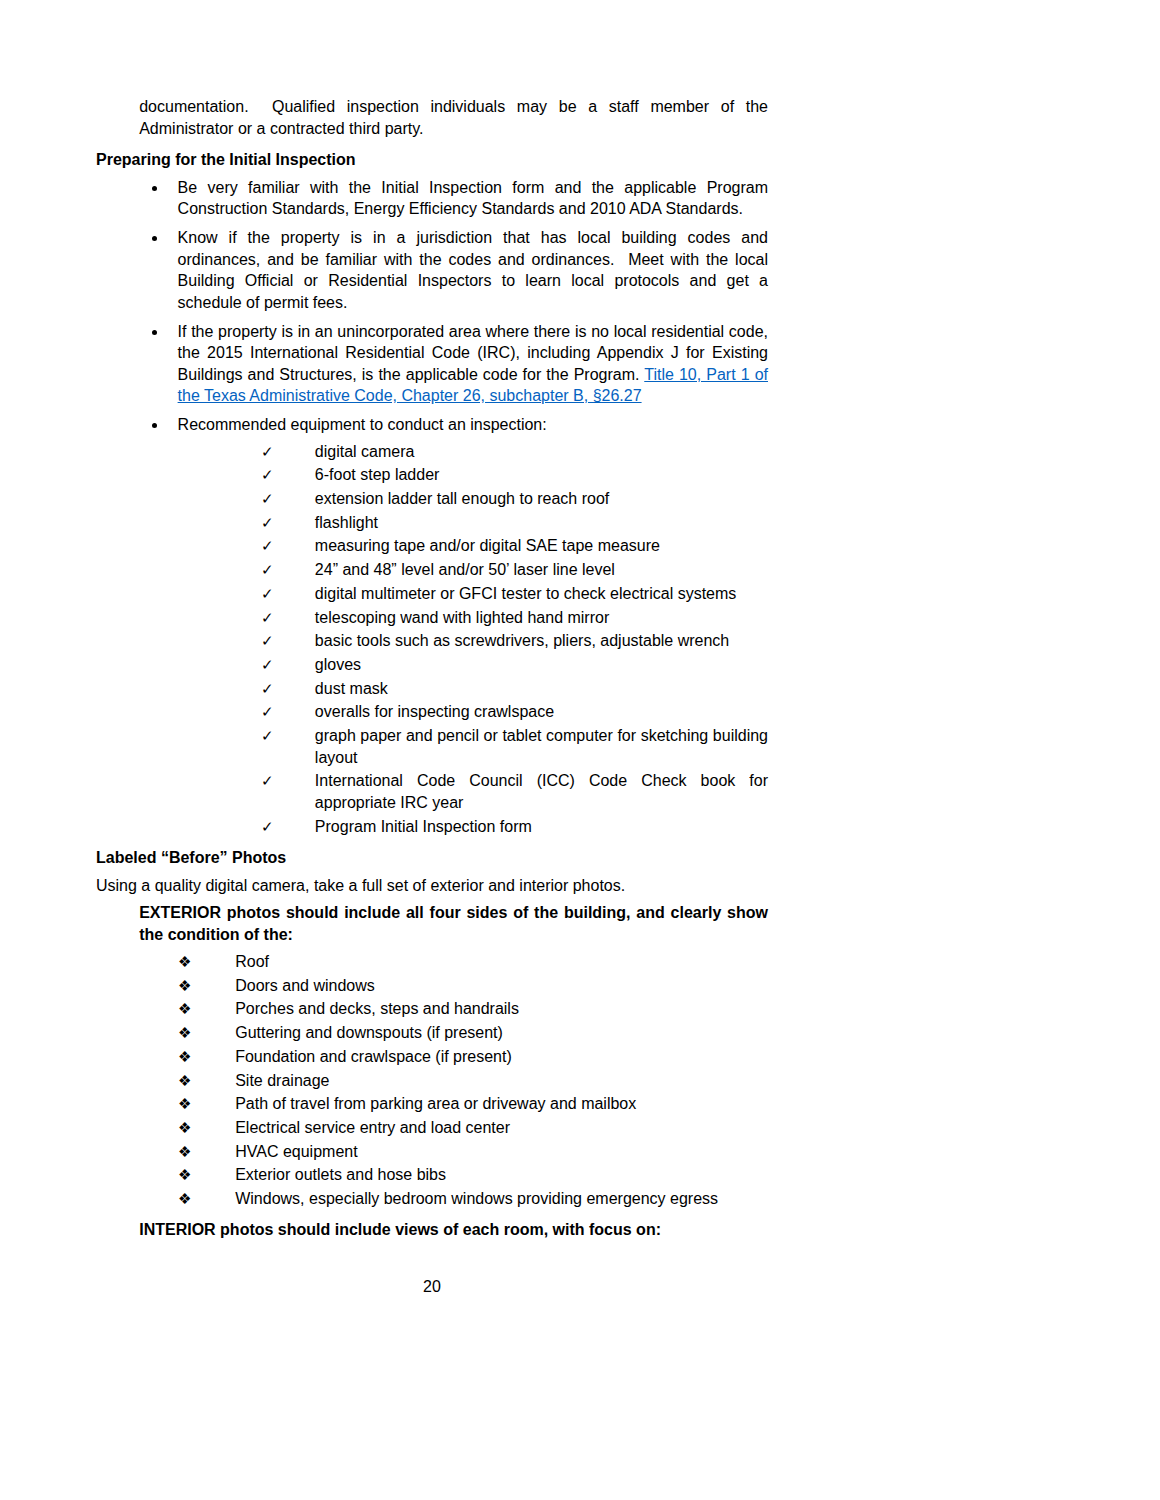documentation. Qualified inspection individuals may be a staff member of the Administrator or a contracted third party.
Preparing for the Initial Inspection
Be very familiar with the Initial Inspection form and the applicable Program Construction Standards, Energy Efficiency Standards and 2010 ADA Standards.
Know if the property is in a jurisdiction that has local building codes and ordinances, and be familiar with the codes and ordinances. Meet with the local Building Official or Residential Inspectors to learn local protocols and get a schedule of permit fees.
If the property is in an unincorporated area where there is no local residential code, the 2015 International Residential Code (IRC), including Appendix J for Existing Buildings and Structures, is the applicable code for the Program. Title 10, Part 1 of the Texas Administrative Code, Chapter 26, subchapter B, §26.27
Recommended equipment to conduct an inspection:
digital camera
6-foot step ladder
extension ladder tall enough to reach roof
flashlight
measuring tape and/or digital SAE tape measure
24” and 48” level and/or 50’ laser line level
digital multimeter or GFCI tester to check electrical systems
telescoping wand with lighted hand mirror
basic tools such as screwdrivers, pliers, adjustable wrench
gloves
dust mask
overalls for inspecting crawlspace
graph paper and pencil or tablet computer for sketching building layout
International Code Council (ICC) Code Check book for appropriate IRC year
Program Initial Inspection form
Labeled “Before” Photos
Using a quality digital camera, take a full set of exterior and interior photos.
EXTERIOR photos should include all four sides of the building, and clearly show the condition of the:
Roof
Doors and windows
Porches and decks, steps and handrails
Guttering and downspouts (if present)
Foundation and crawlspace (if present)
Site drainage
Path of travel from parking area or driveway and mailbox
Electrical service entry and load center
HVAC equipment
Exterior outlets and hose bibs
Windows, especially bedroom windows providing emergency egress
INTERIOR photos should include views of each room, with focus on:
20